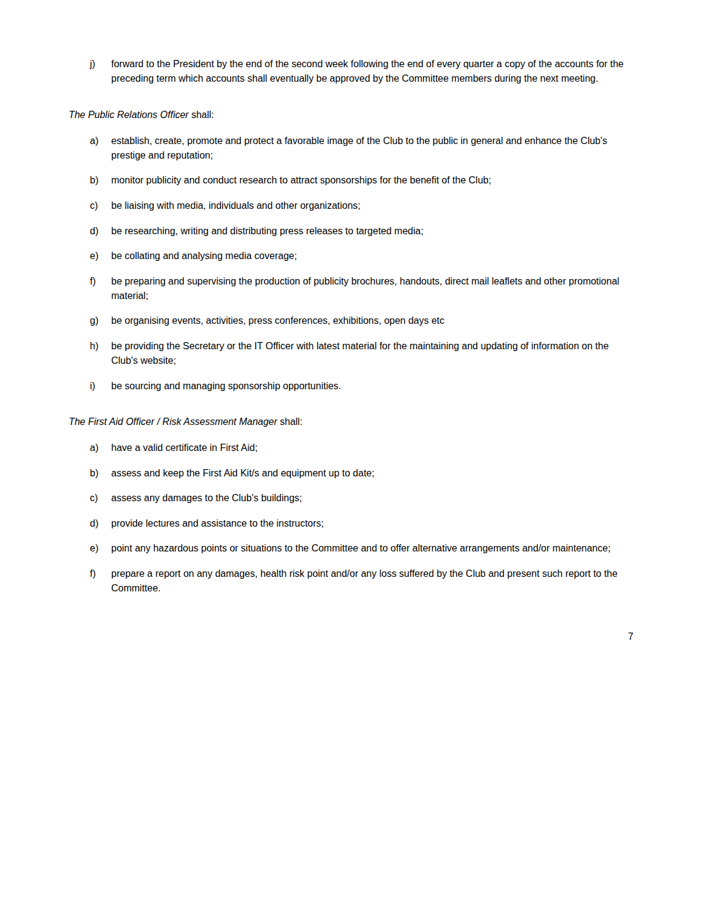j)
forward to the President by the end of the second week following the end of every quarter a copy of the accounts for the preceding term which accounts shall eventually be approved by the Committee members during the next meeting.
The Public Relations Officer shall:
a)
establish, create, promote and protect a favorable image of the Club to the public in general and enhance the Club's prestige and reputation;
b)
monitor publicity and conduct research to attract sponsorships for the benefit of the Club;
c)
be liaising with media, individuals and other organizations;
d)
be researching, writing and distributing press releases to targeted media;
e)
be collating and analysing media coverage;
f)
be preparing and supervising the production of publicity brochures, handouts, direct mail leaflets and other promotional material;
g)
be organising events, activities, press conferences, exhibitions, open days etc
h)
be providing the Secretary or the IT Officer with latest material for the maintaining and updating of information on the Club's website;
i)
be sourcing and managing sponsorship opportunities.
The First Aid Officer / Risk Assessment Manager shall:
a)
have a valid certificate in First Aid;
b)
assess and keep the First Aid Kit/s and equipment up to date;
c)
assess any damages to the Club's buildings;
d)
provide lectures and assistance to the instructors;
e)
point any hazardous points or situations to the Committee and to offer alternative arrangements and/or maintenance;
f)
prepare a report on any damages, health risk point and/or any loss suffered by the Club and present such report to the Committee.
7